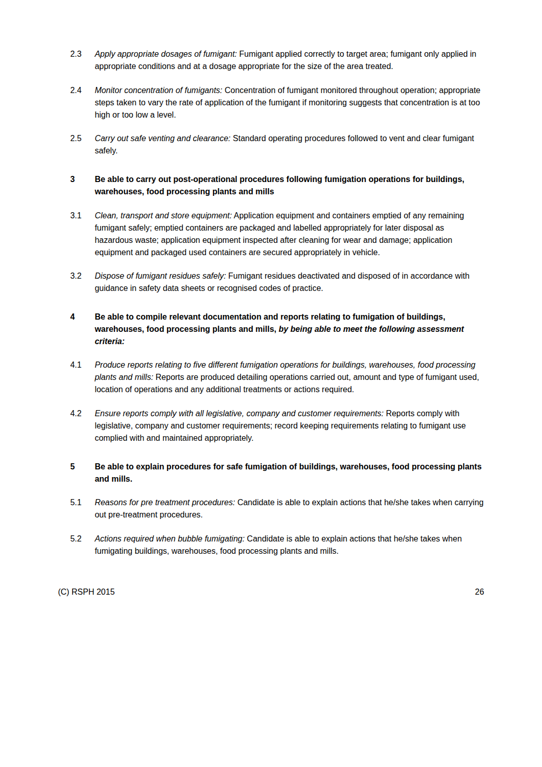2.3
Apply appropriate dosages of fumigant: Fumigant applied correctly to target area; fumigant only applied in appropriate conditions and at a dosage appropriate for the size of the area treated.
2.4
Monitor concentration of fumigants: Concentration of fumigant monitored throughout operation; appropriate steps taken to vary the rate of application of the fumigant if monitoring suggests that concentration is at too high or too low a level.
2.5
Carry out safe venting and clearance: Standard operating procedures followed to vent and clear fumigant safely.
3
Be able to carry out post-operational procedures following fumigation operations for buildings, warehouses, food processing plants and mills
3.1
Clean, transport and store equipment: Application equipment and containers emptied of any remaining fumigant safely; emptied containers are packaged and labelled appropriately for later disposal as hazardous waste; application equipment inspected after cleaning for wear and damage; application equipment and packaged used containers are secured appropriately in vehicle.
3.2
Dispose of fumigant residues safely: Fumigant residues deactivated and disposed of in accordance with guidance in safety data sheets or recognised codes of practice.
4
Be able to compile relevant documentation and reports relating to fumigation of buildings, warehouses, food processing plants and mills, by being able to meet the following assessment criteria:
4.1
Produce reports relating to five different fumigation operations for buildings, warehouses, food processing plants and mills: Reports are produced detailing operations carried out, amount and type of fumigant used, location of operations and any additional treatments or actions required.
4.2
Ensure reports comply with all legislative, company and customer requirements: Reports comply with legislative, company and customer requirements; record keeping requirements relating to fumigant use complied with and maintained appropriately.
5
Be able to explain procedures for safe fumigation of buildings, warehouses, food processing plants and mills.
5.1
Reasons for pre treatment procedures: Candidate is able to explain actions that he/she takes when carrying out pre-treatment procedures.
5.2
Actions required when bubble fumigating: Candidate is able to explain actions that he/she takes when fumigating buildings, warehouses, food processing plants and mills.
(C) RSPH 2015
26